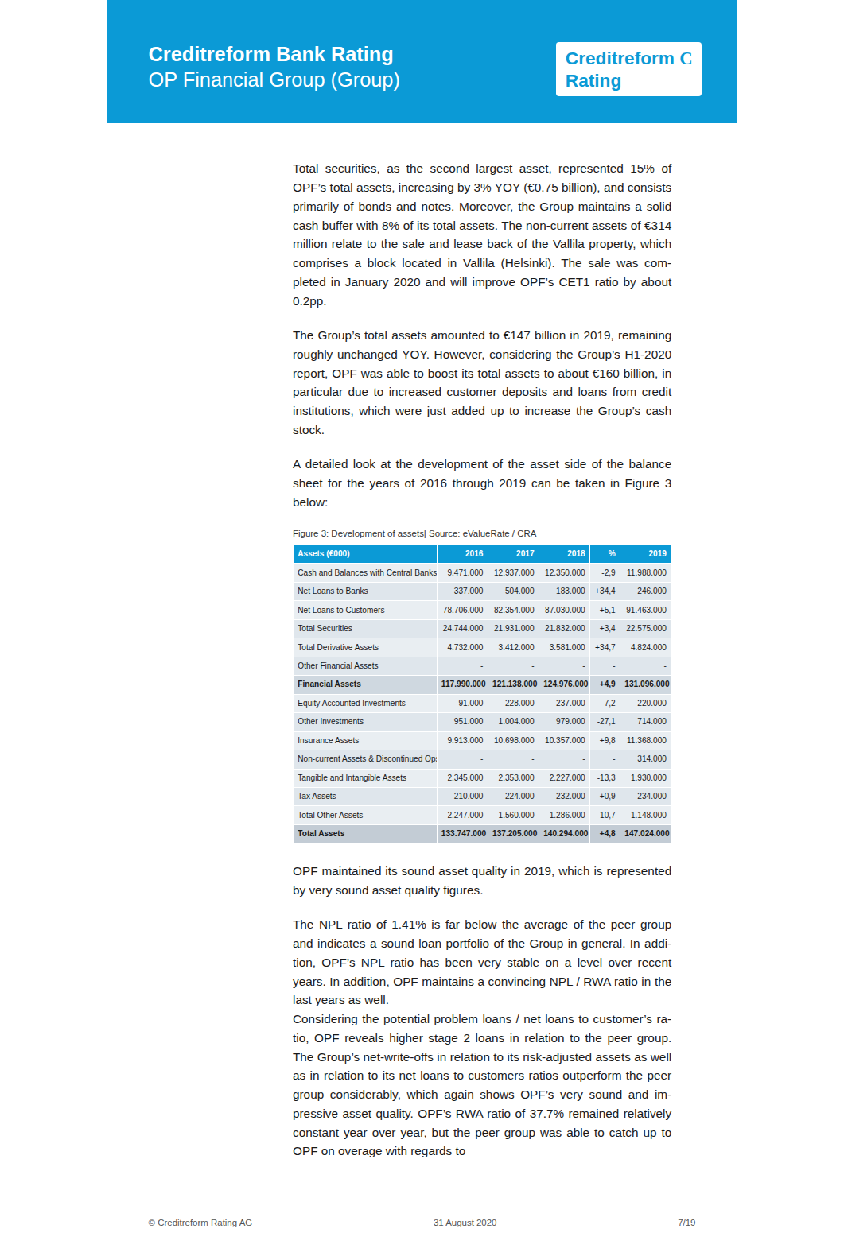Creditreform Bank Rating
OP Financial Group (Group)
Creditreform C Rating
Total securities, as the second largest asset, represented 15% of OPF’s total assets, increasing by 3% YOY (€0.75 billion), and consists primarily of bonds and notes. Moreover, the Group maintains a solid cash buffer with 8% of its total assets. The non-current assets of €314 million relate to the sale and lease back of the Vallila property, which comprises a block located in Vallila (Helsinki). The sale was completed in January 2020 and will improve OPF’s CET1 ratio by about 0.2pp.
The Group’s total assets amounted to €147 billion in 2019, remaining roughly unchanged YOY. However, considering the Group’s H1-2020 report, OPF was able to boost its total assets to about €160 billion, in particular due to increased customer deposits and loans from credit institutions, which were just added up to increase the Group’s cash stock.
A detailed look at the development of the asset side of the balance sheet for the years of 2016 through 2019 can be taken in Figure 3 below:
Figure 3: Development of assets| Source: eValueRate / CRA
| Assets (€000) | 2016 | 2017 | 2018 | % | 2019 |
| --- | --- | --- | --- | --- | --- |
| Cash and Balances with Central Banks | 9.471.000 | 12.937.000 | 12.350.000 | -2,9 | 11.988.000 |
| Net Loans to Banks | 337.000 | 504.000 | 183.000 | +34,4 | 246.000 |
| Net Loans to Customers | 78.706.000 | 82.354.000 | 87.030.000 | +5,1 | 91.463.000 |
| Total Securities | 24.744.000 | 21.931.000 | 21.832.000 | +3,4 | 22.575.000 |
| Total Derivative Assets | 4.732.000 | 3.412.000 | 3.581.000 | +34,7 | 4.824.000 |
| Other Financial Assets | - | - | - | - | - |
| Financial Assets | 117.990.000 | 121.138.000 | 124.976.000 | +4,9 | 131.096.000 |
| Equity Accounted Investments | 91.000 | 228.000 | 237.000 | -7,2 | 220.000 |
| Other Investments | 951.000 | 1.004.000 | 979.000 | -27,1 | 714.000 |
| Insurance Assets | 9.913.000 | 10.698.000 | 10.357.000 | +9,8 | 11.368.000 |
| Non-current Assets & Discontinued Ops | - | - | - | - | 314.000 |
| Tangible and Intangible Assets | 2.345.000 | 2.353.000 | 2.227.000 | -13,3 | 1.930.000 |
| Tax Assets | 210.000 | 224.000 | 232.000 | +0,9 | 234.000 |
| Total Other Assets | 2.247.000 | 1.560.000 | 1.286.000 | -10,7 | 1.148.000 |
| Total Assets | 133.747.000 | 137.205.000 | 140.294.000 | +4,8 | 147.024.000 |
OPF maintained its sound asset quality in 2019, which is represented by very sound asset quality figures.
The NPL ratio of 1.41% is far below the average of the peer group and indicates a sound loan portfolio of the Group in general. In addition, OPF’s NPL ratio has been very stable on a level over recent years. In addition, OPF maintains a convincing NPL / RWA ratio in the last years as well.
Considering the potential problem loans / net loans to customer’s ratio, OPF reveals higher stage 2 loans in relation to the peer group. The Group’s net-write-offs in relation to its risk-adjusted assets as well as in relation to its net loans to customers ratios outperform the peer group considerably, which again shows OPF’s very sound and impressive asset quality. OPF’s RWA ratio of 37.7% remained relatively constant year over year, but the peer group was able to catch up to OPF on overage with regards to
© Creditreform Rating AG
31 August 2020
7/19